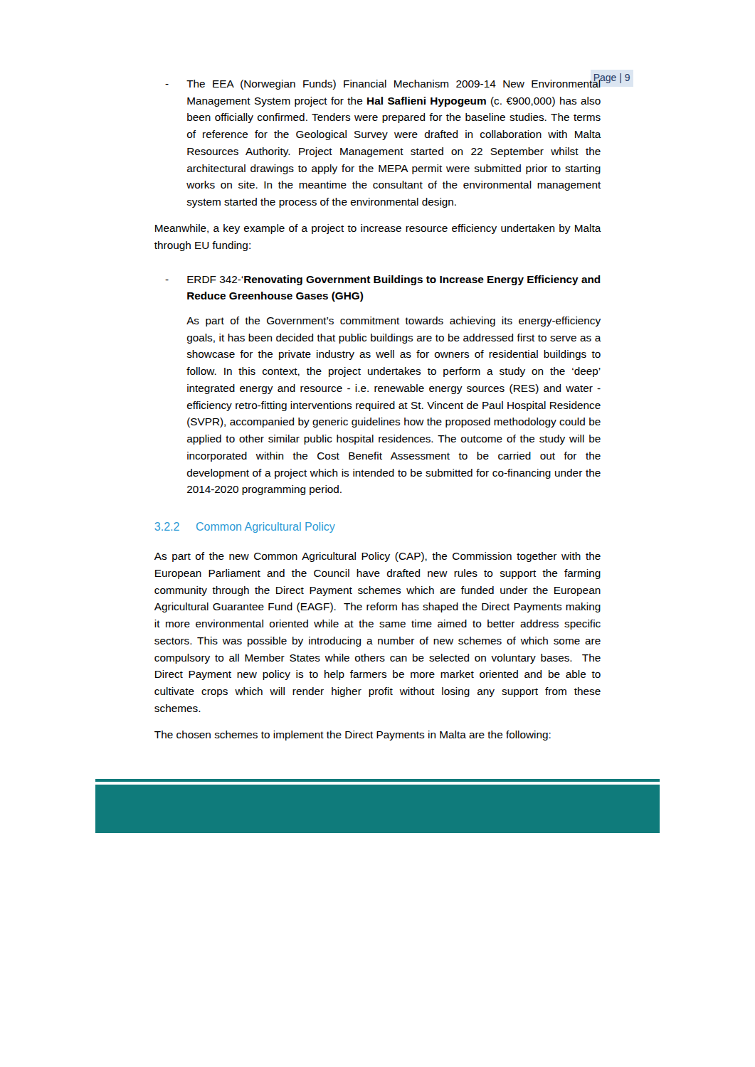Page | 9
The EEA (Norwegian Funds) Financial Mechanism 2009-14 New Environmental Management System project for the Hal Saflieni Hypogeum (c. €900,000) has also been officially confirmed. Tenders were prepared for the baseline studies. The terms of reference for the Geological Survey were drafted in collaboration with Malta Resources Authority. Project Management started on 22 September whilst the architectural drawings to apply for the MEPA permit were submitted prior to starting works on site. In the meantime the consultant of the environmental management system started the process of the environmental design.
Meanwhile, a key example of a project to increase resource efficiency undertaken by Malta through EU funding:
ERDF 342-‘Renovating Government Buildings to Increase Energy Efficiency and Reduce Greenhouse Gases (GHG)
As part of the Government’s commitment towards achieving its energy-efficiency goals, it has been decided that public buildings are to be addressed first to serve as a showcase for the private industry as well as for owners of residential buildings to follow. In this context, the project undertakes to perform a study on the ‘deep’ integrated energy and resource - i.e. renewable energy sources (RES) and water - efficiency retro-fitting interventions required at St. Vincent de Paul Hospital Residence (SVPR), accompanied by generic guidelines how the proposed methodology could be applied to other similar public hospital residences. The outcome of the study will be incorporated within the Cost Benefit Assessment to be carried out for the development of a project which is intended to be submitted for co-financing under the 2014-2020 programming period.
3.2.2 Common Agricultural Policy
As part of the new Common Agricultural Policy (CAP), the Commission together with the European Parliament and the Council have drafted new rules to support the farming community through the Direct Payment schemes which are funded under the European Agricultural Guarantee Fund (EAGF). The reform has shaped the Direct Payments making it more environmental oriented while at the same time aimed to better address specific sectors. This was possible by introducing a number of new schemes of which some are compulsory to all Member States while others can be selected on voluntary bases. The Direct Payment new policy is to help farmers be more market oriented and be able to cultivate crops which will render higher profit without losing any support from these schemes.
The chosen schemes to implement the Direct Payments in Malta are the following: